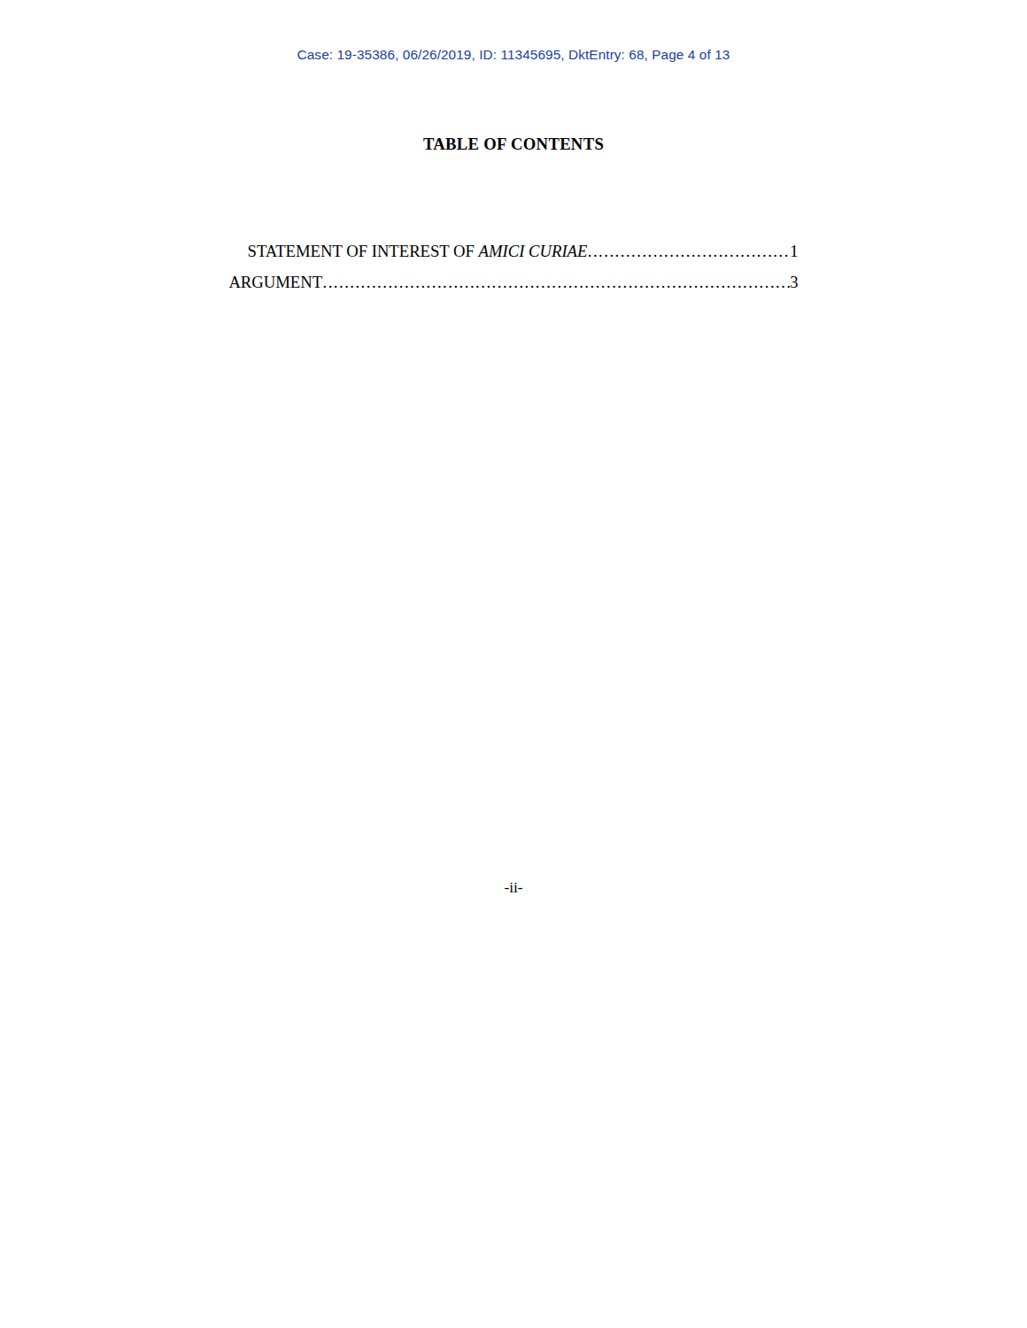Case: 19-35386, 06/26/2019, ID: 11345695, DktEntry: 68, Page 4 of 13
TABLE OF CONTENTS
STATEMENT OF INTEREST OF AMICI CURIAE .......................................................................................... 1
ARGUMENT .......................................................................................................... 3
-ii-